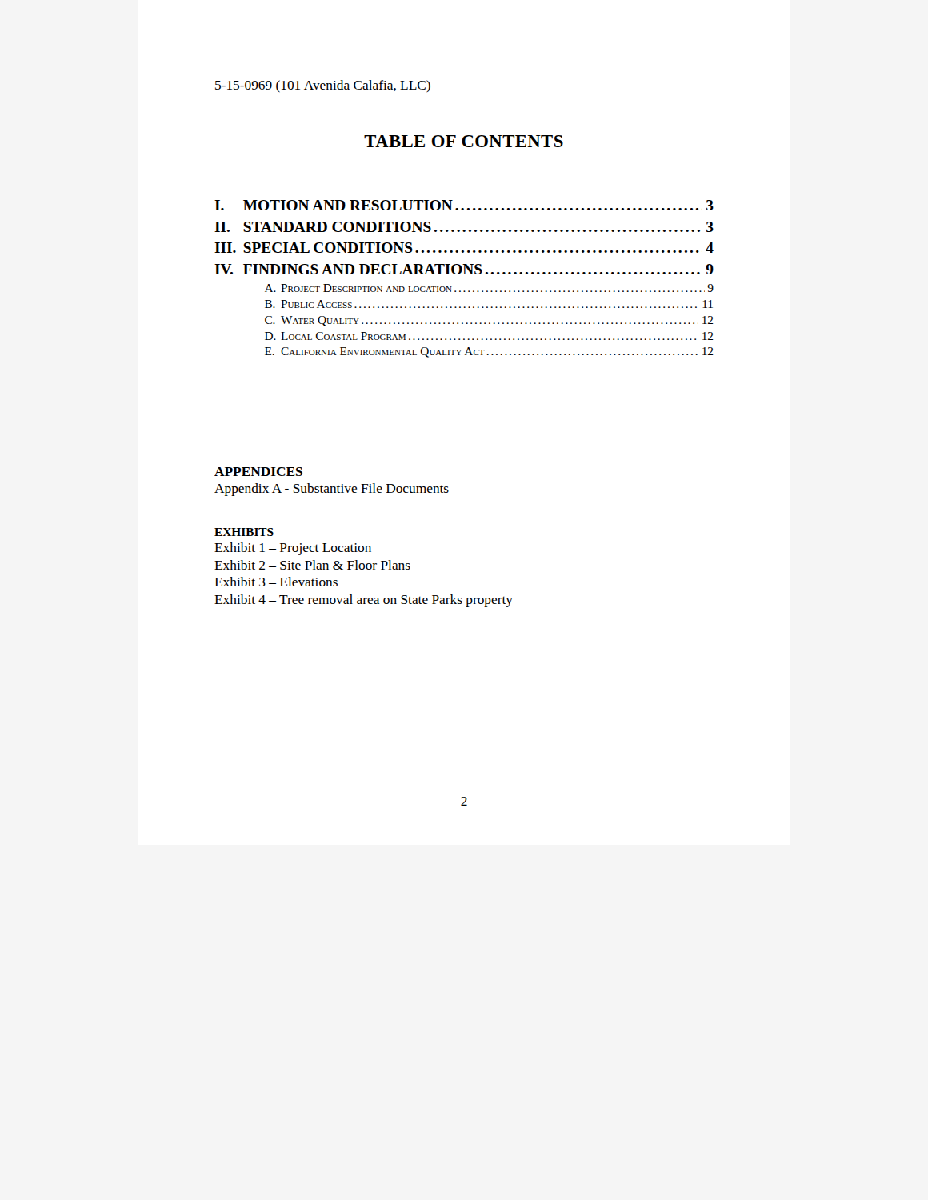5-15-0969 (101 Avenida Calafia, LLC)
TABLE OF CONTENTS
I. MOTION AND RESOLUTION .................................................................................. 3
II. STANDARD CONDITIONS .................................................................................... 3
III. SPECIAL CONDITIONS ....................................................................................... 4
IV. FINDINGS AND DECLARATIONS ..................................................................... 9
A. Project Description and location ......................................................................................... 9
B. Public Access ............................................................................................................. 11
C. Water Quality ........................................................................................................... 12
D. Local Coastal Program ................................................................................................. 12
E. California Environmental Quality Act ....................................................................... 12
APPENDICES
Appendix A - Substantive File Documents
EXHIBITS
Exhibit 1 – Project Location
Exhibit 2 – Site Plan & Floor Plans
Exhibit 3 – Elevations
Exhibit 4 – Tree removal area on State Parks property
2